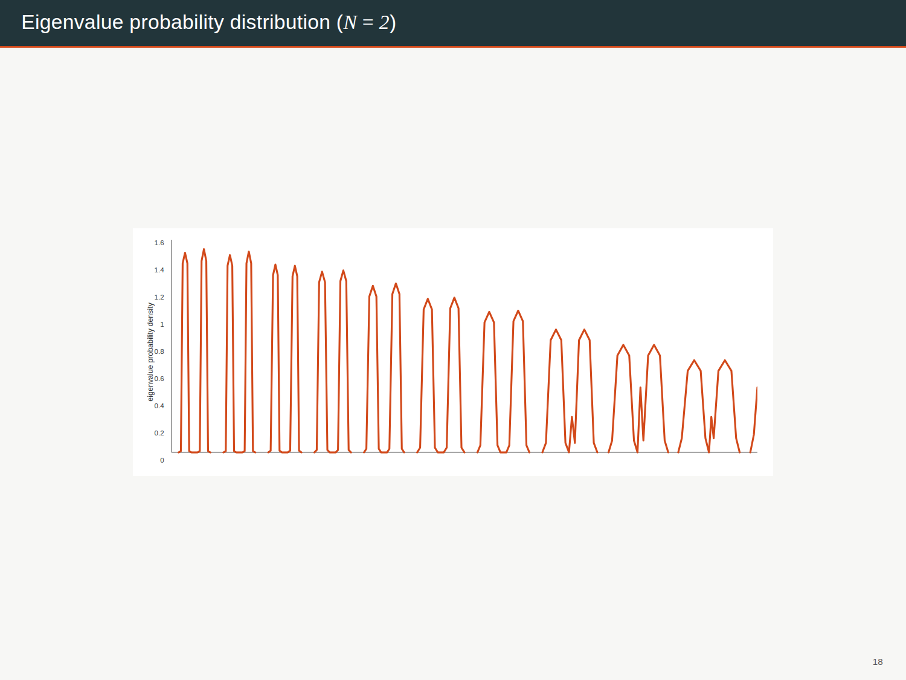Eigenvalue probability distribution (N = 2)
eigenvalue probability density
1.6 1.4 1.2 1 0.8 0.6 0.4 0.2 0
18